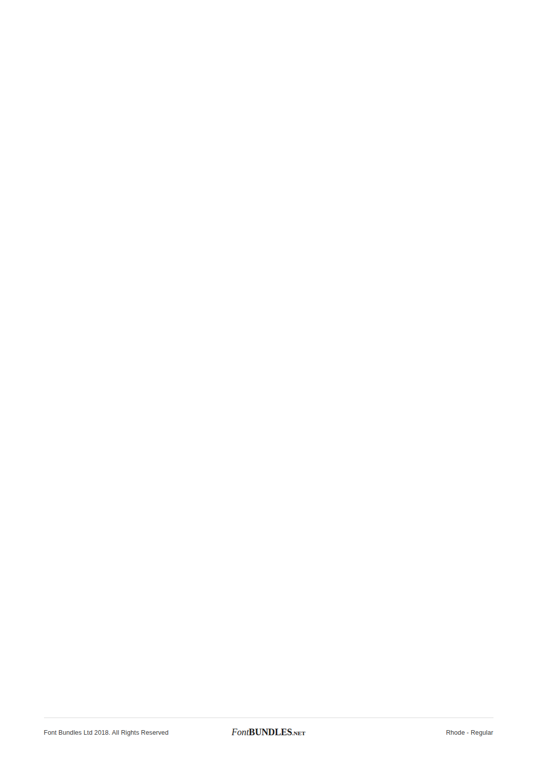Font Bundles Ltd 2018. All Rights Reserved
Font BUNDLES.NET
Rhode - Regular